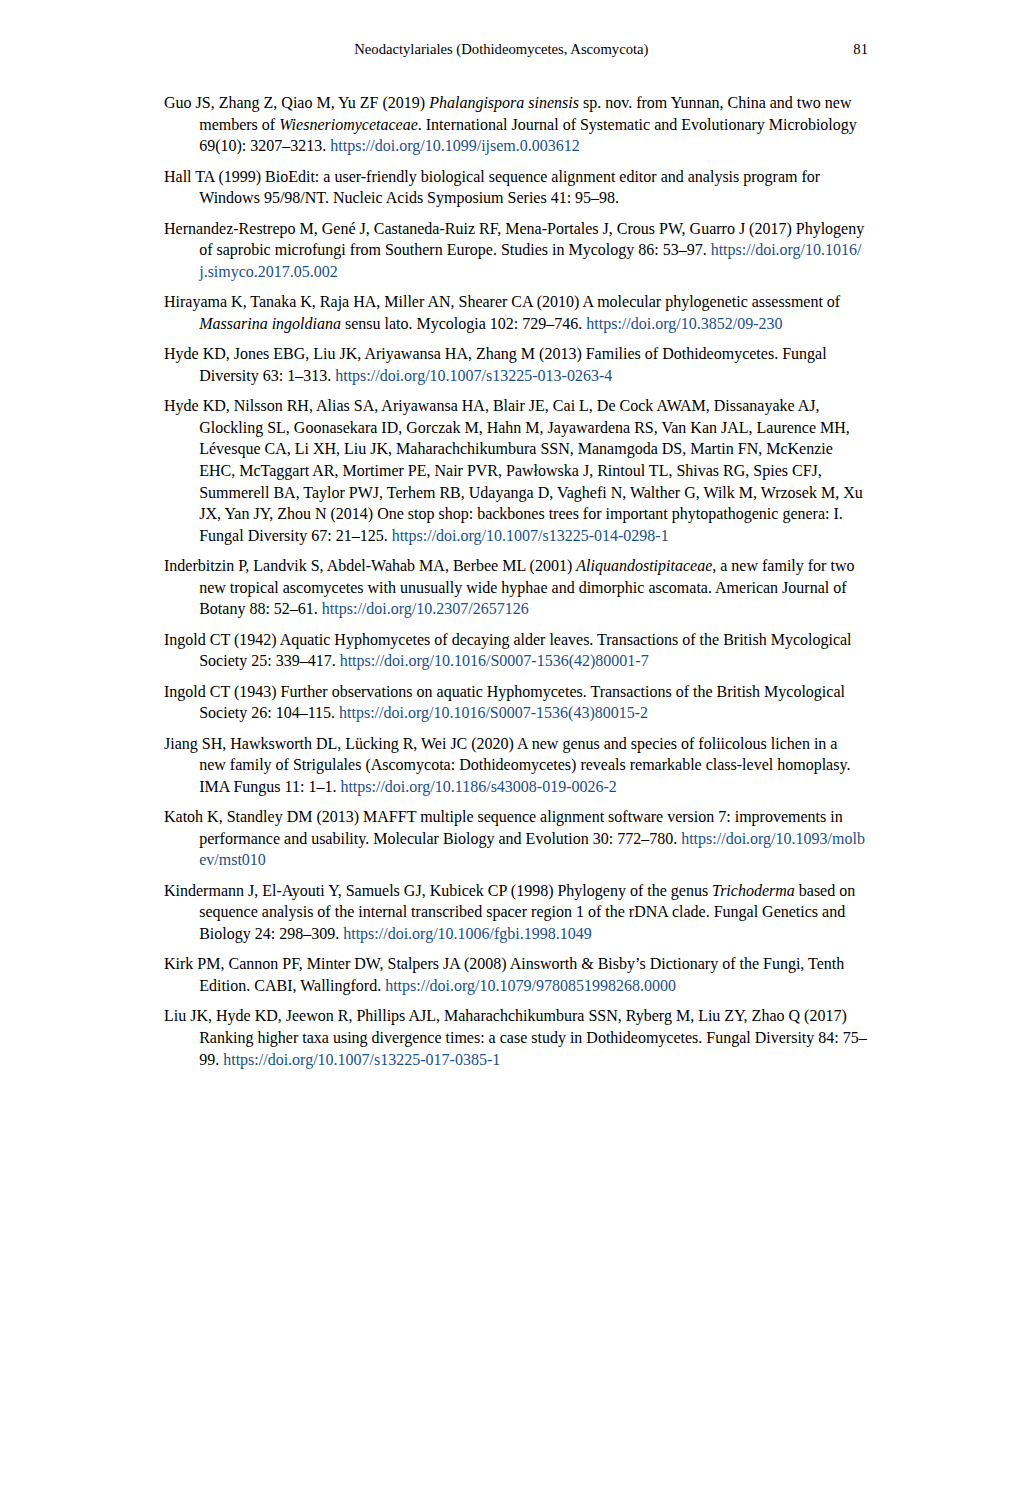Neodactylariales (Dothideomycetes, Ascomycota) 81
Guo JS, Zhang Z, Qiao M, Yu ZF (2019) Phalangispora sinensis sp. nov. from Yunnan, China and two new members of Wiesneriomycetaceae. International Journal of Systematic and Evolutionary Microbiology 69(10): 3207–3213. https://doi.org/10.1099/ijsem.0.003612
Hall TA (1999) BioEdit: a user-friendly biological sequence alignment editor and analysis program for Windows 95/98/NT. Nucleic Acids Symposium Series 41: 95–98.
Hernandez-Restrepo M, Gené J, Castaneda-Ruiz RF, Mena-Portales J, Crous PW, Guarro J (2017) Phylogeny of saprobic microfungi from Southern Europe. Studies in Mycology 86: 53–97. https://doi.org/10.1016/j.simyco.2017.05.002
Hirayama K, Tanaka K, Raja HA, Miller AN, Shearer CA (2010) A molecular phylogenetic assessment of Massarina ingoldiana sensu lato. Mycologia 102: 729–746. https://doi.org/10.3852/09-230
Hyde KD, Jones EBG, Liu JK, Ariyawansa HA, Zhang M (2013) Families of Dothideomycetes. Fungal Diversity 63: 1–313. https://doi.org/10.1007/s13225-013-0263-4
Hyde KD, Nilsson RH, Alias SA, Ariyawansa HA, Blair JE, Cai L, De Cock AWAM, Dissanayake AJ, Glockling SL, Goonasekara ID, Gorczak M, Hahn M, Jayawardena RS, Van Kan JAL, Laurence MH, Lévesque CA, Li XH, Liu JK, Maharachchikumbura SSN, Manamgoda DS, Martin FN, McKenzie EHC, McTaggart AR, Mortimer PE, Nair PVR, Pawłowska J, Rintoul TL, Shivas RG, Spies CFJ, Summerell BA, Taylor PWJ, Terhem RB, Udayanga D, Vaghefi N, Walther G, Wilk M, Wrzosek M, Xu JX, Yan JY, Zhou N (2014) One stop shop: backbones trees for important phytopathogenic genera: I. Fungal Diversity 67: 21–125. https://doi.org/10.1007/s13225-014-0298-1
Inderbitzin P, Landvik S, Abdel-Wahab MA, Berbee ML (2001) Aliquandostipitaceae, a new family for two new tropical ascomycetes with unusually wide hyphae and dimorphic ascomata. American Journal of Botany 88: 52–61. https://doi.org/10.2307/2657126
Ingold CT (1942) Aquatic Hyphomycetes of decaying alder leaves. Transactions of the British Mycological Society 25: 339–417. https://doi.org/10.1016/S0007-1536(42)80001-7
Ingold CT (1943) Further observations on aquatic Hyphomycetes. Transactions of the British Mycological Society 26: 104–115. https://doi.org/10.1016/S0007-1536(43)80015-2
Jiang SH, Hawksworth DL, Lücking R, Wei JC (2020) A new genus and species of foliicolous lichen in a new family of Strigulales (Ascomycota: Dothideomycetes) reveals remarkable class-level homoplasy. IMA Fungus 11: 1–1. https://doi.org/10.1186/s43008-019-0026-2
Katoh K, Standley DM (2013) MAFFT multiple sequence alignment software version 7: improvements in performance and usability. Molecular Biology and Evolution 30: 772–780. https://doi.org/10.1093/molbev/mst010
Kindermann J, El-Ayouti Y, Samuels GJ, Kubicek CP (1998) Phylogeny of the genus Trichoderma based on sequence analysis of the internal transcribed spacer region 1 of the rDNA clade. Fungal Genetics and Biology 24: 298–309. https://doi.org/10.1006/fgbi.1998.1049
Kirk PM, Cannon PF, Minter DW, Stalpers JA (2008) Ainsworth & Bisby’s Dictionary of the Fungi, Tenth Edition. CABI, Wallingford. https://doi.org/10.1079/9780851998268.0000
Liu JK, Hyde KD, Jeewon R, Phillips AJL, Maharachchikumbura SSN, Ryberg M, Liu ZY, Zhao Q (2017) Ranking higher taxa using divergence times: a case study in Dothideomycetes. Fungal Diversity 84: 75–99. https://doi.org/10.1007/s13225-017-0385-1